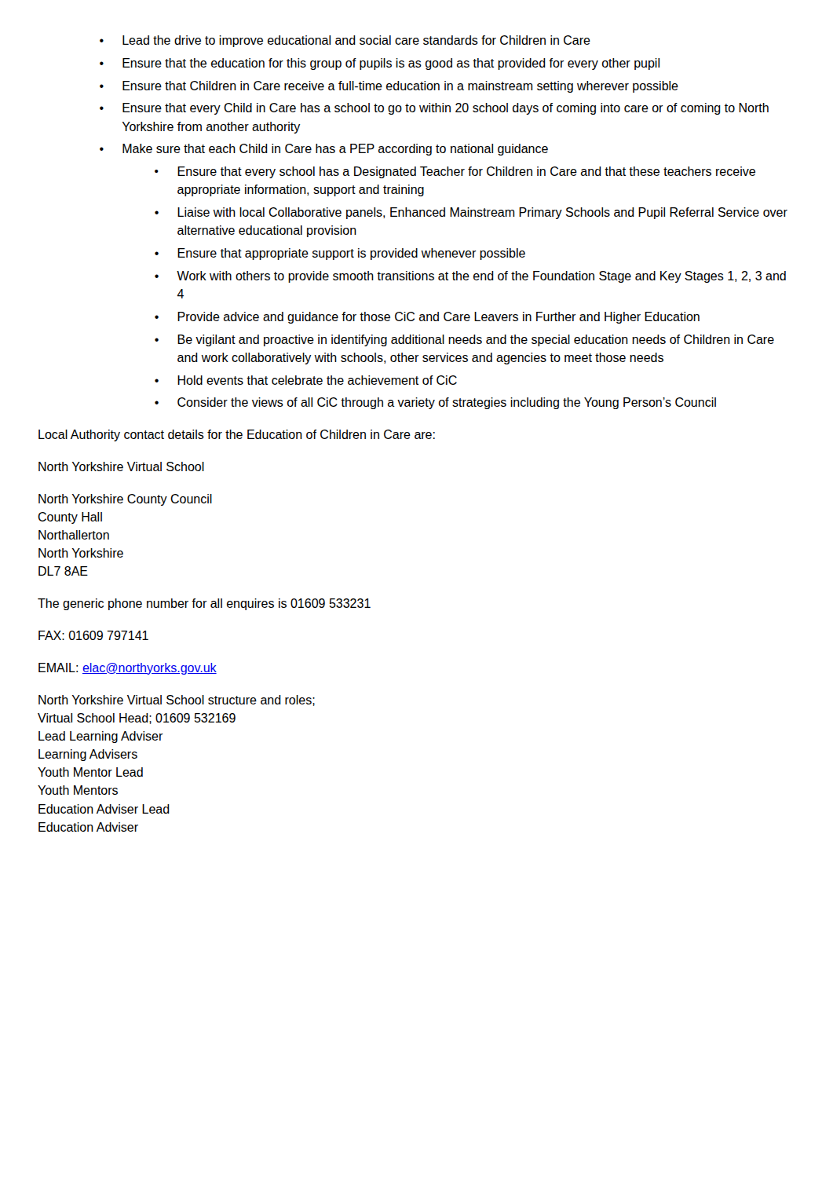Lead the drive to improve educational and social care standards for Children in Care
Ensure that the education for this group of pupils is as good as that provided for every other pupil
Ensure that Children in Care receive a full-time education in a mainstream setting wherever possible
Ensure that every Child in Care has a school to go to within 20 school days of coming into care or of coming to North Yorkshire from another authority
Make sure that each Child in Care has a PEP according to national guidance
Ensure that every school has a Designated Teacher for Children in Care and that these teachers receive appropriate information, support and training
Liaise with local Collaborative panels, Enhanced Mainstream Primary Schools and Pupil Referral Service over alternative educational provision
Ensure that appropriate support is provided whenever possible
Work with others to provide smooth transitions at the end of the Foundation Stage and Key Stages 1, 2, 3 and 4
Provide advice and guidance for those CiC and Care Leavers in Further and Higher Education
Be vigilant and proactive in identifying additional needs and the special education needs of Children in Care and work collaboratively with schools, other services and agencies to meet those needs
Hold events that celebrate the achievement of CiC
Consider the views of all CiC through a variety of strategies including the Young Person’s Council
Local Authority contact details for the Education of Children in Care are:
North Yorkshire Virtual School
North Yorkshire County Council
County Hall
Northallerton
North Yorkshire
DL7 8AE
The generic phone number for all enquires is 01609 533231
FAX: 01609 797141
EMAIL: elac@northyorks.gov.uk
North Yorkshire Virtual School structure and roles;
Virtual School Head; 01609 532169
Lead Learning Adviser
Learning Advisers
Youth Mentor Lead
Youth Mentors
Education Adviser Lead
Education Adviser